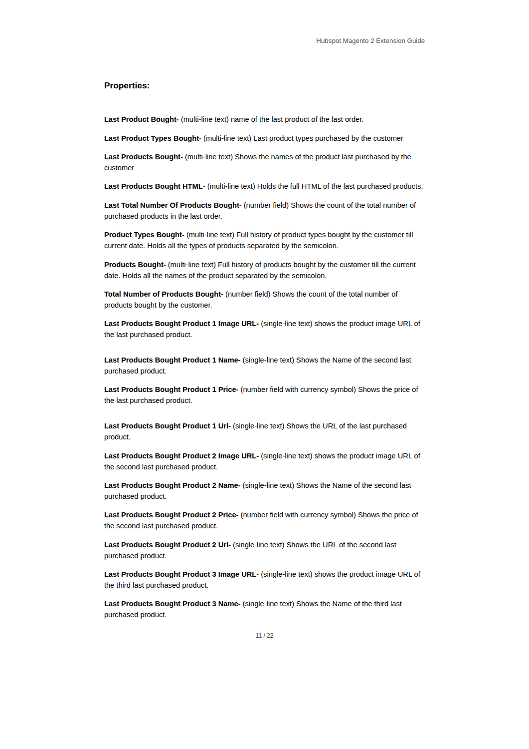Hubspot Magento 2 Extension Guide
Properties:
Last Product Bought- (multi-line text) name of the last product of the last order.
Last Product Types Bought- (multi-line text) Last product types purchased by the customer
Last Products Bought- (multi-line text) Shows the names of the product last purchased by the customer
Last Products Bought HTML- (multi-line text) Holds the full HTML of the last purchased products.
Last Total Number Of Products Bought- (number field) Shows the count of the total number of purchased products in the last order.
Product Types Bought- (multi-line text) Full history of product types bought by the customer till current date. Holds all the types of products separated by the semicolon.
Products Bought- (multi-line text) Full history of products bought by the customer till the current date. Holds all the names of the product separated by the semicolon.
Total Number of Products Bought- (number field) Shows the count of the total number of products bought by the customer.
Last Products Bought Product 1 Image URL- (single-line text) shows the product image URL of the last purchased product.
Last Products Bought Product 1 Name- (single-line text) Shows the Name of the second last purchased product.
Last Products Bought Product 1 Price- (number field with currency symbol) Shows the price of the last purchased product.
Last Products Bought Product 1 Url- (single-line text) Shows the URL of the last purchased product.
Last Products Bought Product 2 Image URL- (single-line text) shows the product image URL of the second last purchased product.
Last Products Bought Product 2 Name- (single-line text) Shows the Name of the second last purchased product.
Last Products Bought Product 2 Price- (number field with currency symbol) Shows the price of the second last purchased product.
Last Products Bought Product 2 Url- (single-line text) Shows the URL of the second last purchased product.
Last Products Bought Product 3 Image URL- (single-line text) shows the product image URL of the third last purchased product.
Last Products Bought Product 3 Name- (single-line text) Shows the Name of the third last purchased product.
11 / 22